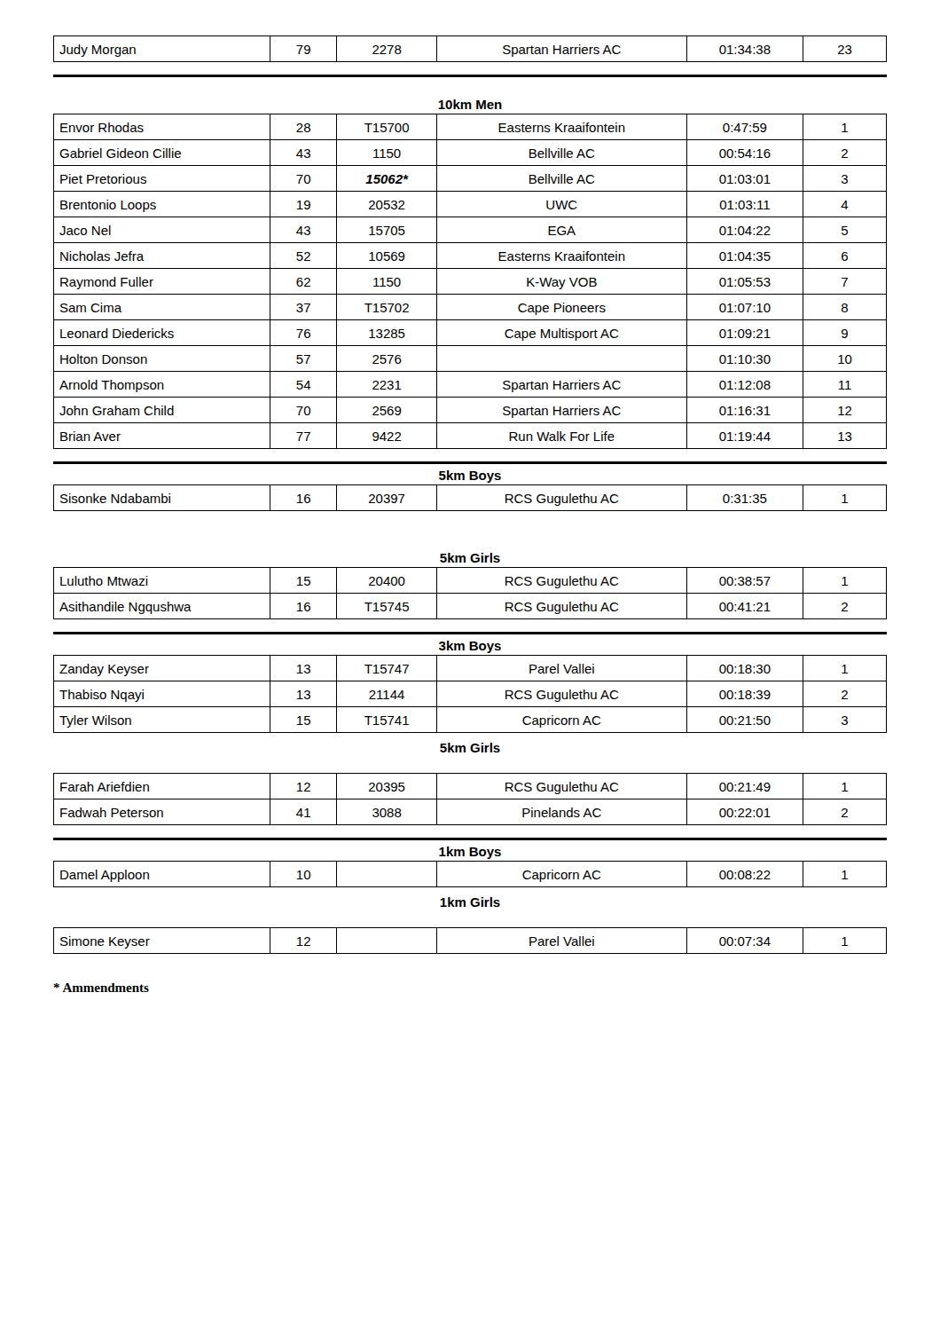| Judy Morgan | 79 | 2278 | Spartan Harriers AC | 01:34:38 | 23 |
10km Men
| Envor Rhodas | 28 | T15700 | Easterns Kraaifontein | 0:47:59 | 1 |
| Gabriel Gideon Cillie | 43 | 1150 | Bellville AC | 00:54:16 | 2 |
| Piet Pretorious | 70 | 15062* | Bellville AC | 01:03:01 | 3 |
| Brentonio Loops | 19 | 20532 | UWC | 01:03:11 | 4 |
| Jaco Nel | 43 | 15705 | EGA | 01:04:22 | 5 |
| Nicholas Jefra | 52 | 10569 | Easterns Kraaifontein | 01:04:35 | 6 |
| Raymond Fuller | 62 | 1150 | K-Way VOB | 01:05:53 | 7 |
| Sam Cima | 37 | T15702 | Cape Pioneers | 01:07:10 | 8 |
| Leonard Diedericks | 76 | 13285 | Cape Multisport AC | 01:09:21 | 9 |
| Holton Donson | 57 | 2576 | | 01:10:30 | 10 |
| Arnold Thompson | 54 | 2231 | Spartan Harriers AC | 01:12:08 | 11 |
| John Graham Child | 70 | 2569 | Spartan Harriers AC | 01:16:31 | 12 |
| Brian Aver | 77 | 9422 | Run Walk For Life | 01:19:44 | 13 |
5km Boys
| Sisonke Ndabambi | 16 | 20397 | RCS Gugulethu AC | 0:31:35 | 1 |
5km Girls
| Lulutho Mtwazi | 15 | 20400 | RCS Gugulethu AC | 00:38:57 | 1 |
| Asithandile Ngqushwa | 16 | T15745 | RCS Gugulethu AC | 00:41:21 | 2 |
3km Boys
| Zanday Keyser | 13 | T15747 | Parel Vallei | 00:18:30 | 1 |
| Thabiso Nqayi | 13 | 21144 | RCS Gugulethu AC | 00:18:39 | 2 |
| Tyler Wilson | 15 | T15741 | Capricorn AC | 00:21:50 | 3 |
5km Girls
| Farah Ariefdien | 12 | 20395 | RCS Gugulethu AC | 00:21:49 | 1 |
| Fadwah Peterson | 41 | 3088 | Pinelands AC | 00:22:01 | 2 |
1km Boys
| Damel Apploon | 10 | | Capricorn AC | 00:08:22 | 1 |
1km Girls
| Simone Keyser | 12 | | Parel Vallei | 00:07:34 | 1 |
* Ammendments